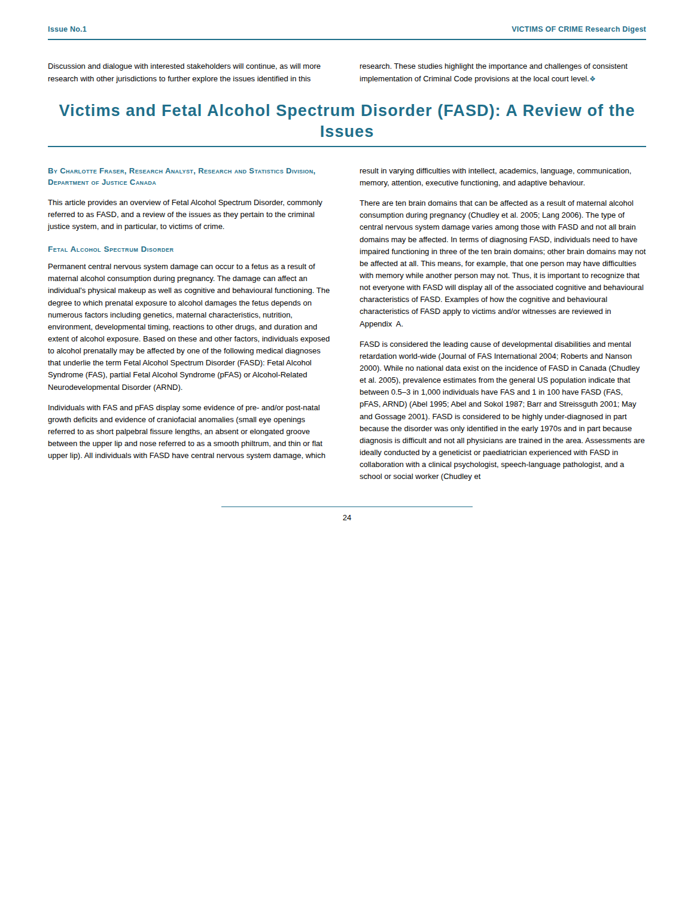Issue No.1
VICTIMS OF CRIME Research Digest
Discussion and dialogue with interested stakeholders will continue, as will more research with other jurisdictions to further explore the issues identified in this research. These studies highlight the importance and challenges of consistent implementation of Criminal Code provisions at the local court level.❖
Victims and Fetal Alcohol Spectrum Disorder (FASD): A Review of the Issues
By Charlotte Fraser, Research Analyst, Research and Statistics Division, Department of Justice Canada
This article provides an overview of Fetal Alcohol Spectrum Disorder, commonly referred to as FASD, and a review of the issues as they pertain to the criminal justice system, and in particular, to victims of crime.
Fetal Alcohol Spectrum Disorder
Permanent central nervous system damage can occur to a fetus as a result of maternal alcohol consumption during pregnancy. The damage can affect an individual's physical makeup as well as cognitive and behavioural functioning. The degree to which prenatal exposure to alcohol damages the fetus depends on numerous factors including genetics, maternal characteristics, nutrition, environment, developmental timing, reactions to other drugs, and duration and extent of alcohol exposure. Based on these and other factors, individuals exposed to alcohol prenatally may be affected by one of the following medical diagnoses that underlie the term Fetal Alcohol Spectrum Disorder (FASD): Fetal Alcohol Syndrome (FAS), partial Fetal Alcohol Syndrome (pFAS) or Alcohol-Related Neurodevelopmental Disorder (ARND).
Individuals with FAS and pFAS display some evidence of pre- and/or post-natal growth deficits and evidence of craniofacial anomalies (small eye openings referred to as short palpebral fissure lengths, an absent or elongated groove between the upper lip and nose referred to as a smooth philtrum, and thin or flat upper lip). All individuals with FASD have central nervous system damage, which result in varying difficulties with intellect, academics, language, communication, memory, attention, executive functioning, and adaptive behaviour.
There are ten brain domains that can be affected as a result of maternal alcohol consumption during pregnancy (Chudley et al. 2005; Lang 2006). The type of central nervous system damage varies among those with FASD and not all brain domains may be affected. In terms of diagnosing FASD, individuals need to have impaired functioning in three of the ten brain domains; other brain domains may not be affected at all. This means, for example, that one person may have difficulties with memory while another person may not. Thus, it is important to recognize that not everyone with FASD will display all of the associated cognitive and behavioural characteristics of FASD. Examples of how the cognitive and behavioural characteristics of FASD apply to victims and/or witnesses are reviewed in Appendix A.
FASD is considered the leading cause of developmental disabilities and mental retardation world-wide (Journal of FAS International 2004; Roberts and Nanson 2000). While no national data exist on the incidence of FASD in Canada (Chudley et al. 2005), prevalence estimates from the general US population indicate that between 0.5–3 in 1,000 individuals have FAS and 1 in 100 have FASD (FAS, pFAS, ARND) (Abel 1995; Abel and Sokol 1987; Barr and Streissguth 2001; May and Gossage 2001). FASD is considered to be highly under-diagnosed in part because the disorder was only identified in the early 1970s and in part because diagnosis is difficult and not all physicians are trained in the area. Assessments are ideally conducted by a geneticist or paediatrician experienced with FASD in collaboration with a clinical psychologist, speech-language pathologist, and a school or social worker (Chudley et
24